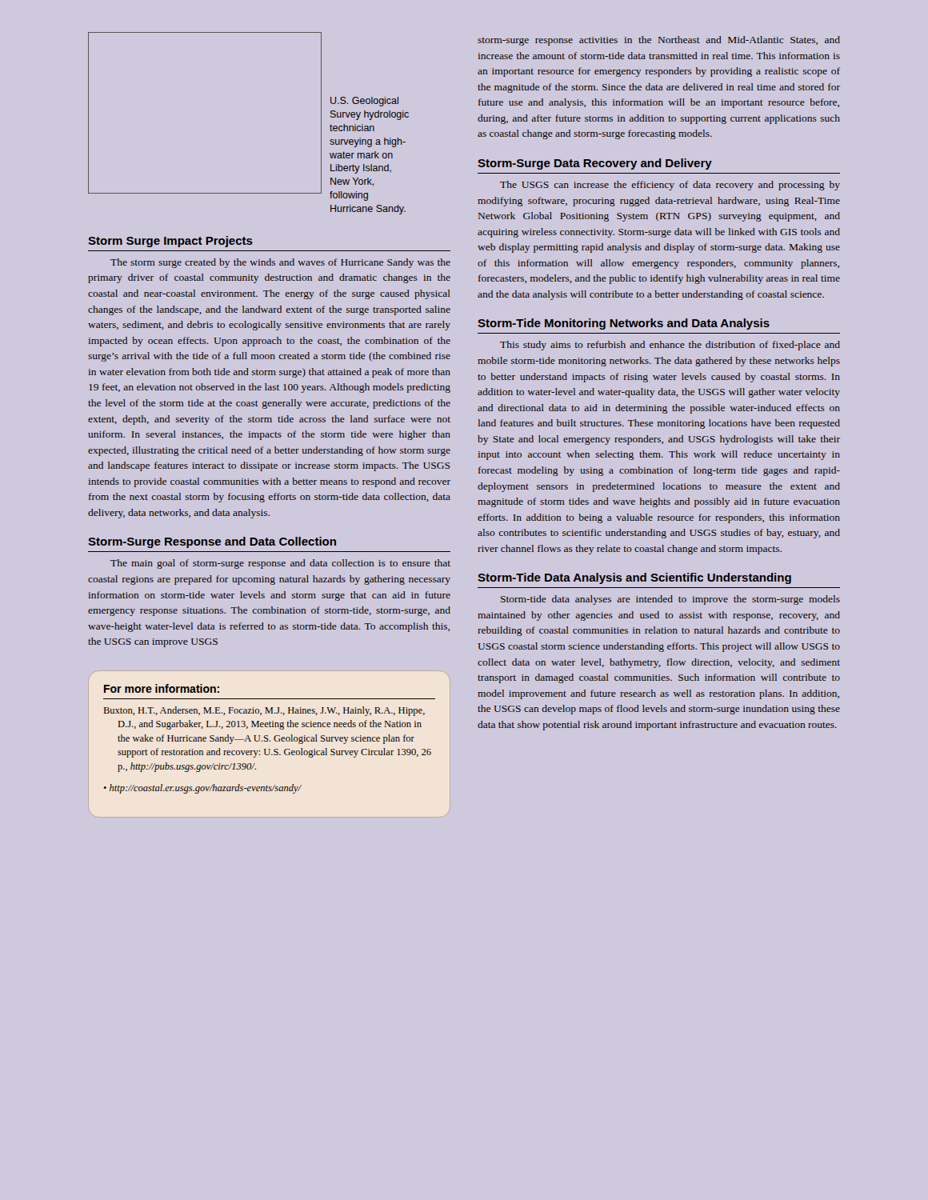U.S. Geological Survey hydrologic technician surveying a high-water mark on Liberty Island, New York, following Hurricane Sandy.
Storm Surge Impact Projects
The storm surge created by the winds and waves of Hurricane Sandy was the primary driver of coastal community destruction and dramatic changes in the coastal and near-coastal environment. The energy of the surge caused physical changes of the landscape, and the landward extent of the surge transported saline waters, sediment, and debris to ecologically sensitive environments that are rarely impacted by ocean effects. Upon approach to the coast, the combination of the surge’s arrival with the tide of a full moon created a storm tide (the combined rise in water elevation from both tide and storm surge) that attained a peak of more than 19 feet, an elevation not observed in the last 100 years. Although models predicting the level of the storm tide at the coast generally were accurate, predictions of the extent, depth, and severity of the storm tide across the land surface were not uniform. In several instances, the impacts of the storm tide were higher than expected, illustrating the critical need of a better understanding of how storm surge and landscape features interact to dissipate or increase storm impacts. The USGS intends to provide coastal communities with a better means to respond and recover from the next coastal storm by focusing efforts on storm-tide data collection, data delivery, data networks, and data analysis.
Storm-Surge Response and Data Collection
The main goal of storm-surge response and data collection is to ensure that coastal regions are prepared for upcoming natural hazards by gathering necessary information on storm-tide water levels and storm surge that can aid in future emergency response situations. The combination of storm-tide, storm-surge, and wave-height water-level data is referred to as storm-tide data. To accomplish this, the USGS can improve USGS
For more information:
Buxton, H.T., Andersen, M.E., Focazio, M.J., Haines, J.W., Hainly, R.A., Hippe, D.J., and Sugarbaker, L.J., 2013, Meeting the science needs of the Nation in the wake of Hurricane Sandy—A U.S. Geological Survey science plan for support of restoration and recovery: U.S. Geological Survey Circular 1390, 26 p., http://pubs.usgs.gov/circ/1390/.
• http://coastal.er.usgs.gov/hazards-events/sandy/
storm-surge response activities in the Northeast and Mid-Atlantic States, and increase the amount of storm-tide data transmitted in real time. This information is an important resource for emergency responders by providing a realistic scope of the magnitude of the storm. Since the data are delivered in real time and stored for future use and analysis, this information will be an important resource before, during, and after future storms in addition to supporting current applications such as coastal change and storm-surge forecasting models.
Storm-Surge Data Recovery and Delivery
The USGS can increase the efficiency of data recovery and processing by modifying software, procuring rugged data-retrieval hardware, using Real-Time Network Global Positioning System (RTN GPS) surveying equipment, and acquiring wireless connectivity. Storm-surge data will be linked with GIS tools and web display permitting rapid analysis and display of storm-surge data. Making use of this information will allow emergency responders, community planners, forecasters, modelers, and the public to identify high vulnerability areas in real time and the data analysis will contribute to a better understanding of coastal science.
Storm-Tide Monitoring Networks and Data Analysis
This study aims to refurbish and enhance the distribution of fixed-place and mobile storm-tide monitoring networks. The data gathered by these networks helps to better understand impacts of rising water levels caused by coastal storms. In addition to water-level and water-quality data, the USGS will gather water velocity and directional data to aid in determining the possible water-induced effects on land features and built structures. These monitoring locations have been requested by State and local emergency responders, and USGS hydrologists will take their input into account when selecting them. This work will reduce uncertainty in forecast modeling by using a combination of long-term tide gages and rapid-deployment sensors in predetermined locations to measure the extent and magnitude of storm tides and wave heights and possibly aid in future evacuation efforts. In addition to being a valuable resource for responders, this information also contributes to scientific understanding and USGS studies of bay, estuary, and river channel flows as they relate to coastal change and storm impacts.
Storm-Tide Data Analysis and Scientific Understanding
Storm-tide data analyses are intended to improve the storm-surge models maintained by other agencies and used to assist with response, recovery, and rebuilding of coastal communities in relation to natural hazards and contribute to USGS coastal storm science understanding efforts. This project will allow USGS to collect data on water level, bathymetry, flow direction, velocity, and sediment transport in damaged coastal communities. Such information will contribute to model improvement and future research as well as restoration plans. In addition, the USGS can develop maps of flood levels and storm-surge inundation using these data that show potential risk around important infrastructure and evacuation routes.